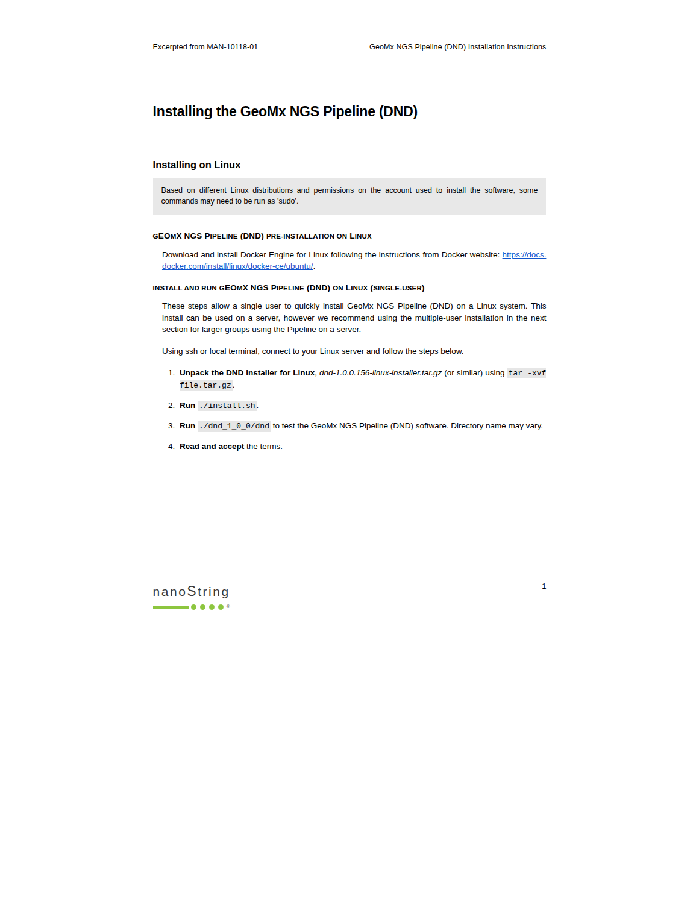Excerpted from MAN-10118-01
GeoMx NGS Pipeline (DND) Installation Instructions
Installing the GeoMx NGS Pipeline (DND)
Installing on Linux
Based on different Linux distributions and permissions on the account used to install the software, some commands may need to be run as 'sudo'.
GEOMX NGS PIPELINE (DND) PRE-INSTALLATION ON LINUX
Download and install Docker Engine for Linux following the instructions from Docker website: https://docs.docker.com/install/linux/docker-ce/ubuntu/.
INSTALL AND RUN GEOMX NGS PIPELINE (DND) ON LINUX (SINGLE-USER)
These steps allow a single user to quickly install GeoMx NGS Pipeline (DND) on a Linux system. This install can be used on a server, however we recommend using the multiple-user installation in the next section for larger groups using the Pipeline on a server.
Using ssh or local terminal, connect to your Linux server and follow the steps below.
Unpack the DND installer for Linux, dnd-1.0.0.156-linux-installer.tar.gz (or similar) using tar -xvf file.tar.gz.
Run ./install.sh.
Run ./dnd_1_0_0/dnd to test the GeoMx NGS Pipeline (DND) software. Directory name may vary.
Read and accept the terms.
nanoString
®
1